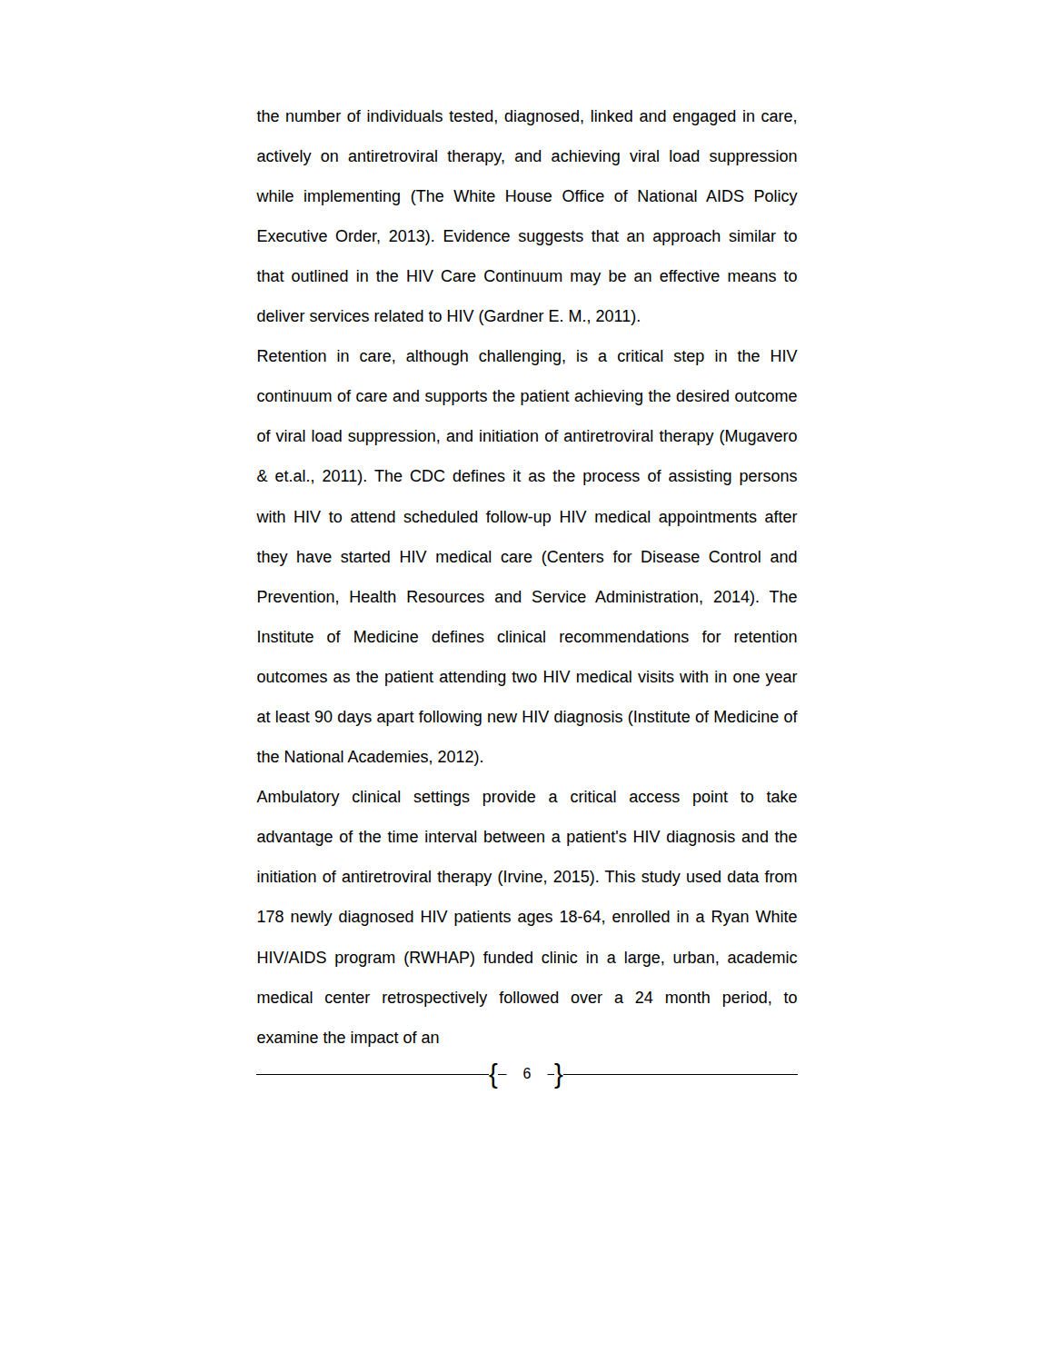the number of individuals tested, diagnosed, linked and engaged in care, actively on antiretroviral therapy, and achieving viral load suppression while implementing (The White House Office of National AIDS Policy Executive Order, 2013). Evidence suggests that an approach similar to that outlined in the HIV Care Continuum may be an effective means to deliver services related to HIV (Gardner E. M., 2011).
Retention in care, although challenging, is a critical step in the HIV continuum of care and supports the patient achieving the desired outcome of viral load suppression, and initiation of antiretroviral therapy (Mugavero & et.al., 2011). The CDC defines it as the process of assisting persons with HIV to attend scheduled follow-up HIV medical appointments after they have started HIV medical care (Centers for Disease Control and Prevention, Health Resources and Service Administration, 2014). The Institute of Medicine defines clinical recommendations for retention outcomes as the patient attending two HIV medical visits with in one year at least 90 days apart following new HIV diagnosis (Institute of Medicine of the National Academies, 2012).
Ambulatory clinical settings provide a critical access point to take advantage of the time interval between a patient's HIV diagnosis and the initiation of antiretroviral therapy (Irvine, 2015). This study used data from 178 newly diagnosed HIV patients ages 18-64, enrolled in a Ryan White HIV/AIDS program (RWHAP) funded clinic in a large, urban, academic medical center retrospectively followed over a 24 month period, to examine the impact of an
{ 6 }